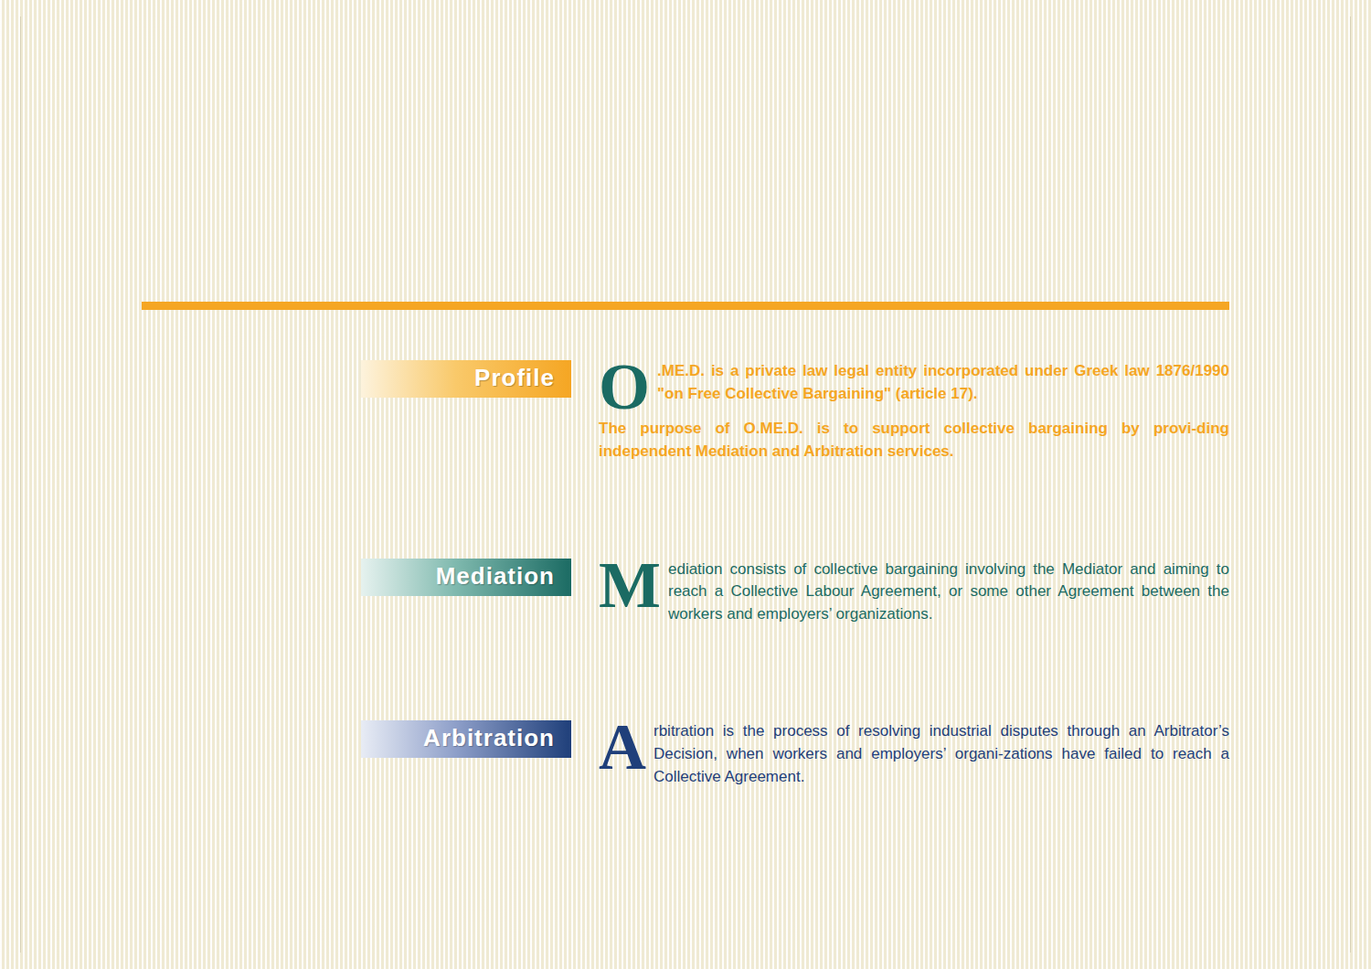Profile
O.ME.D. is a private law legal entity incorporated under Greek law 1876/1990 "on Free Collective Bargaining" (article 17).
The purpose of O.ME.D. is to support collective bargaining by provi-ding independent Mediation and Arbitration services.
Mediation
Mediation consists of collective bargaining involving the Mediator and aiming to reach a Collective Labour Agreement, or some other Agreement between the workers and employers’ organizations.
Arbitration
Arbitration is the process of resolving industrial disputes through an Arbitrator’s Decision, when workers and employers’ organi-zations have failed to reach a Collective Agreement.